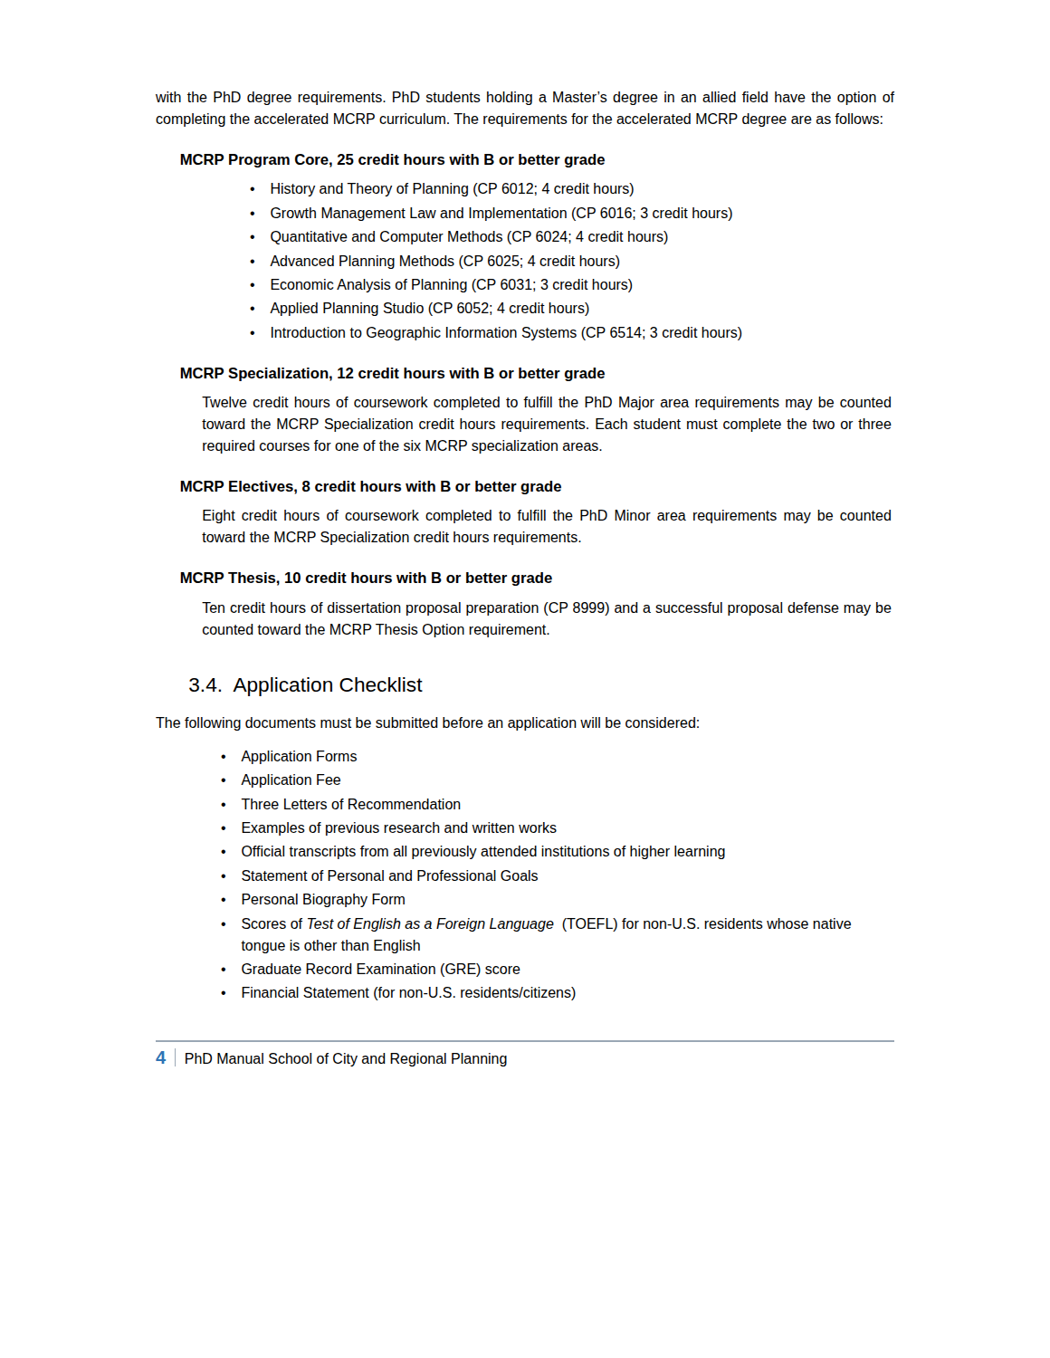with the PhD degree requirements. PhD students holding a Master’s degree in an allied field have the option of completing the accelerated MCRP curriculum. The requirements for the accelerated MCRP degree are as follows:
MCRP Program Core, 25 credit hours with B or better grade
History and Theory of Planning (CP 6012; 4 credit hours)
Growth Management Law and Implementation (CP 6016; 3 credit hours)
Quantitative and Computer Methods (CP 6024; 4 credit hours)
Advanced Planning Methods (CP 6025; 4 credit hours)
Economic Analysis of Planning (CP 6031; 3 credit hours)
Applied Planning Studio (CP 6052; 4 credit hours)
Introduction to Geographic Information Systems (CP 6514; 3 credit hours)
MCRP Specialization, 12 credit hours with B or better grade
Twelve credit hours of coursework completed to fulfill the PhD Major area requirements may be counted toward the MCRP Specialization credit hours requirements. Each student must complete the two or three required courses for one of the six MCRP specialization areas.
MCRP Electives, 8 credit hours with B or better grade
Eight credit hours of coursework completed to fulfill the PhD Minor area requirements may be counted toward the MCRP Specialization credit hours requirements.
MCRP Thesis, 10 credit hours with B or better grade
Ten credit hours of dissertation proposal preparation (CP 8999) and a successful proposal defense may be counted toward the MCRP Thesis Option requirement.
3.4. Application Checklist
The following documents must be submitted before an application will be considered:
Application Forms
Application Fee
Three Letters of Recommendation
Examples of previous research and written works
Official transcripts from all previously attended institutions of higher learning
Statement of Personal and Professional Goals
Personal Biography Form
Scores of Test of English as a Foreign Language (TOEFL) for non-U.S. residents whose native tongue is other than English
Graduate Record Examination (GRE) score
Financial Statement (for non-U.S. residents/citizens)
4 PhD Manual School of City and Regional Planning